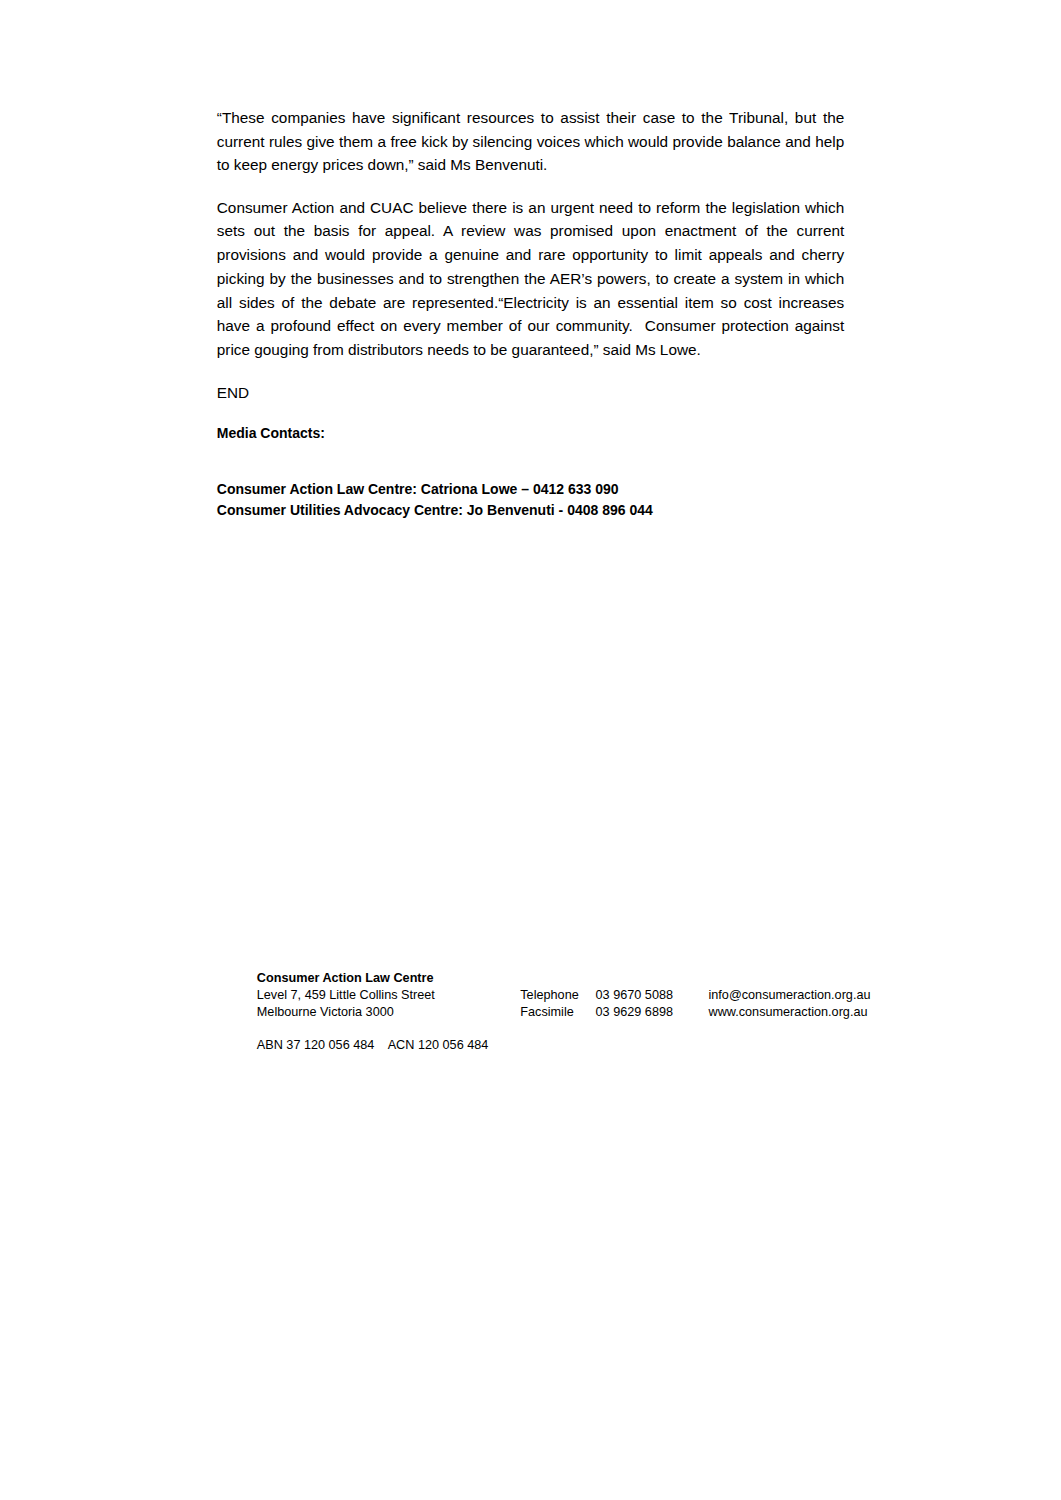“These companies have significant resources to assist their case to the Tribunal, but the current rules give them a free kick by silencing voices which would provide balance and help to keep energy prices down,” said Ms Benvenuti.
Consumer Action and CUAC believe there is an urgent need to reform the legislation which sets out the basis for appeal. A review was promised upon enactment of the current provisions and would provide a genuine and rare opportunity to limit appeals and cherry picking by the businesses and to strengthen the AER’s powers, to create a system in which all sides of the debate are represented.“Electricity is an essential item so cost increases have a profound effect on every member of our community. Consumer protection against price gouging from distributors needs to be guaranteed,” said Ms Lowe.
END
Media Contacts:
Consumer Action Law Centre: Catriona Lowe – 0412 633 090
Consumer Utilities Advocacy Centre: Jo Benvenuti - 0408 896 044
Consumer Action Law Centre
| Level 7, 459 Little Collins Street | Telephone | 03 9670 5088 | info@consumeraction.org.au |
| Melbourne Victoria 3000 | Facsimile | 03 9629 6898 | www.consumeraction.org.au |
ABN 37 120 056 484 ACN 120 056 484